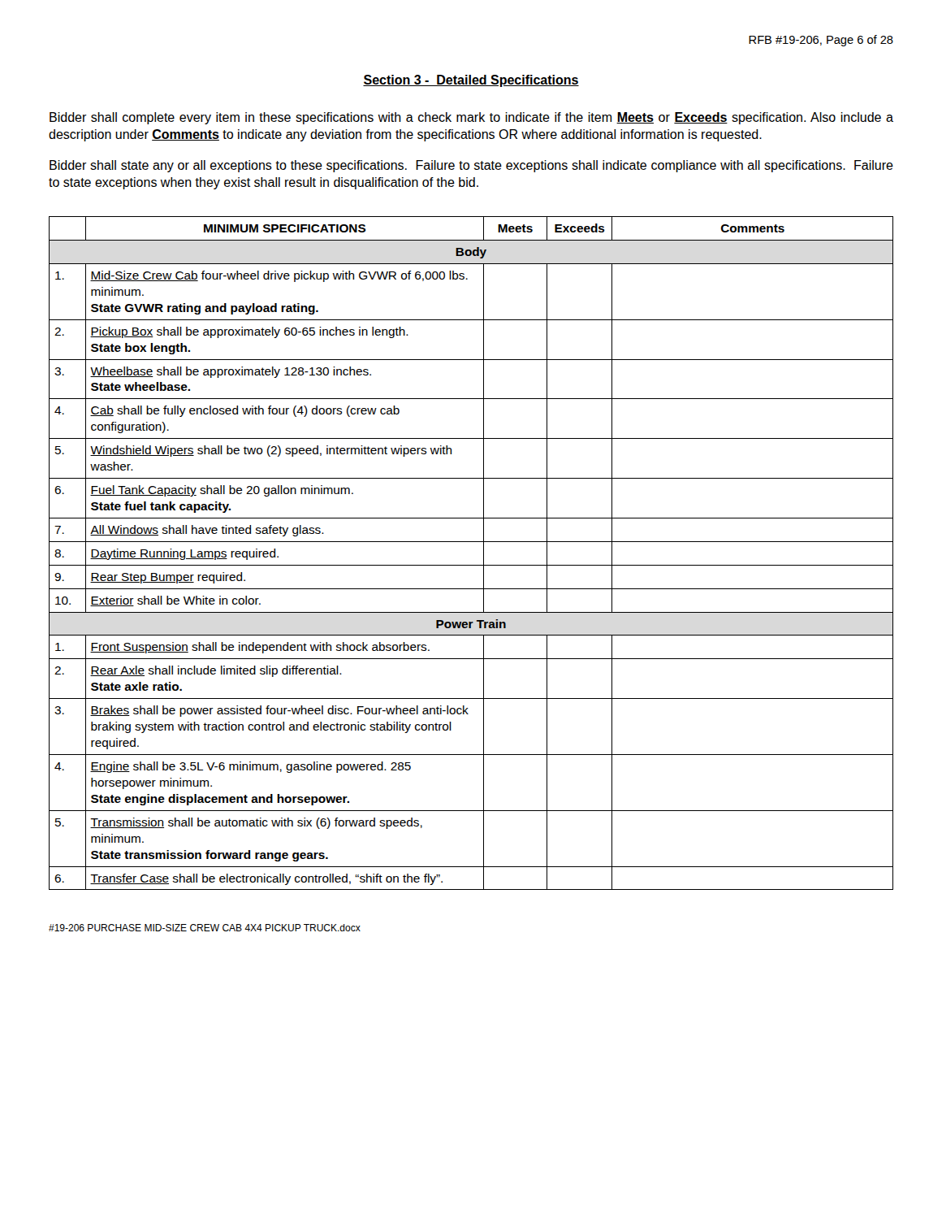RFB #19-206, Page 6 of 28
Section 3 - Detailed Specifications
Bidder shall complete every item in these specifications with a check mark to indicate if the item Meets or Exceeds specification. Also include a description under Comments to indicate any deviation from the specifications OR where additional information is requested.
Bidder shall state any or all exceptions to these specifications. Failure to state exceptions shall indicate compliance with all specifications. Failure to state exceptions when they exist shall result in disqualification of the bid.
| | MINIMUM SPECIFICATIONS | Meets | Exceeds | Comments |
| --- | --- | --- | --- | --- |
| Body |
| 1. | Mid-Size Crew Cab four-wheel drive pickup with GVWR of 6,000 lbs. minimum. State GVWR rating and payload rating. | | | |
| 2. | Pickup Box shall be approximately 60-65 inches in length. State box length. | | | |
| 3. | Wheelbase shall be approximately 128-130 inches. State wheelbase. | | | |
| 4. | Cab shall be fully enclosed with four (4) doors (crew cab configuration). | | | |
| 5. | Windshield Wipers shall be two (2) speed, intermittent wipers with washer. | | | |
| 6. | Fuel Tank Capacity shall be 20 gallon minimum. State fuel tank capacity. | | | |
| 7. | All Windows shall have tinted safety glass. | | | |
| 8. | Daytime Running Lamps required. | | | |
| 9. | Rear Step Bumper required. | | | |
| 10. | Exterior shall be White in color. | | | |
| Power Train |
| 1. | Front Suspension shall be independent with shock absorbers. | | | |
| 2. | Rear Axle shall include limited slip differential. State axle ratio. | | | |
| 3. | Brakes shall be power assisted four-wheel disc. Four-wheel anti-lock braking system with traction control and electronic stability control required. | | | |
| 4. | Engine shall be 3.5L V-6 minimum, gasoline powered. 285 horsepower minimum. State engine displacement and horsepower. | | | |
| 5. | Transmission shall be automatic with six (6) forward speeds, minimum. State transmission forward range gears. | | | |
| 6. | Transfer Case shall be electronically controlled, “shift on the fly”. | | | |
#19-206 PURCHASE MID-SIZE CREW CAB 4X4 PICKUP TRUCK.docx